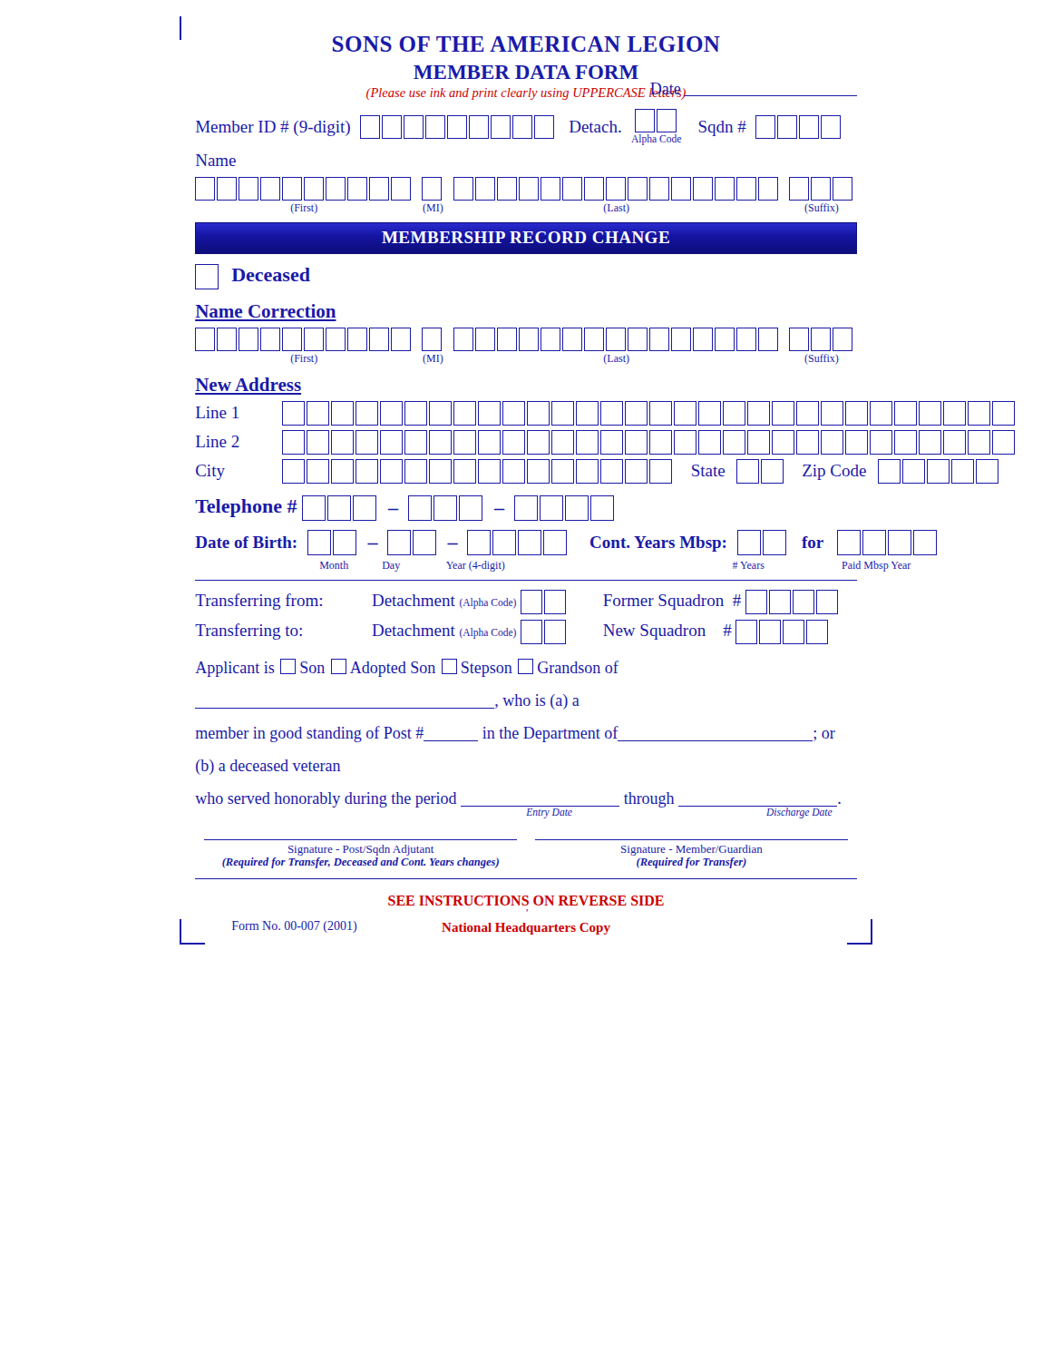SONS OF THE AMERICAN LEGION
MEMBER DATA FORM
(Please use ink and print clearly using UPPERCASE letters)
Date
Member ID # (9-digit) Detach. Alpha Code Sqdn #
Name
(First) (MI) (Last) (Suffix)
MEMBERSHIP RECORD CHANGE
Deceased
Name Correction
(First) (MI) (Last) (Suffix)
New Address
Line 1
Line 2
City State Zip Code
Telephone # – –
Date of Birth: – – Cont. Years Mbsp: for
Month Day Year (4-digit) # Years Paid Mbsp Year
Transferring from: Detachment (Alpha Code) Former Squadron #
Transferring to: Detachment (Alpha Code) New Squadron #
Applicant is Son Adopted Son Stepson Grandson of , who is (a) a
member in good standing of Post # in the Department of ; or (b) a deceased veteran
who served honorably during the period through .
Entry Date Discharge Date
| Signature - Post/Sqdn Adjutant (Required for Transfer, Deceased and Cont. Years changes) | Signature - Member/Guardian (Required for Transfer) |
SEE INSTRUCTIONS ON REVERSE SIDE
' Form No. 00-007 (2001)
National Headquarters Copy